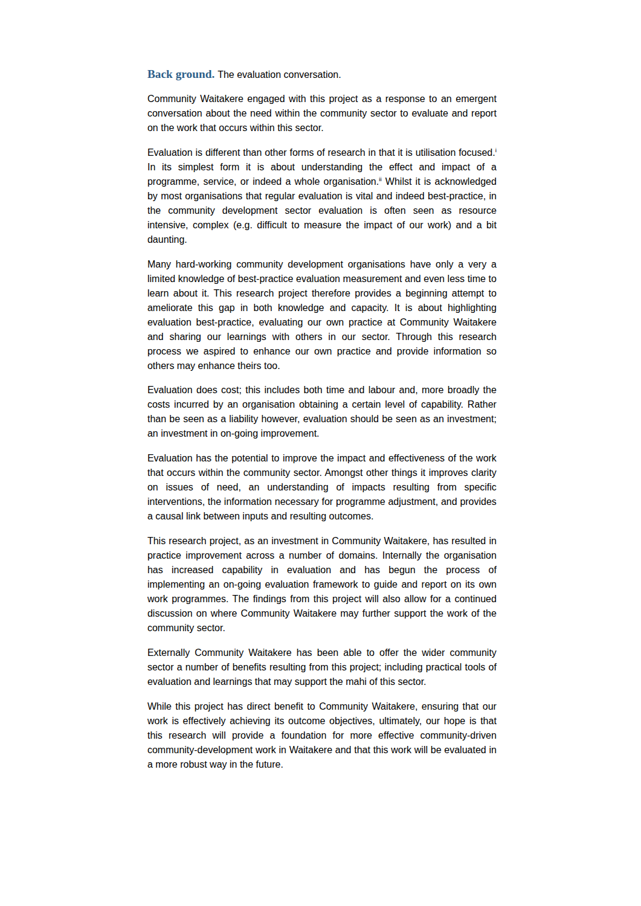Back ground. The evaluation conversation.
Community Waitakere engaged with this project as a response to an emergent conversation about the need within the community sector to evaluate and report on the work that occurs within this sector.
Evaluation is different than other forms of research in that it is utilisation focused.i In its simplest form it is about understanding the effect and impact of a programme, service, or indeed a whole organisation.ii Whilst it is acknowledged by most organisations that regular evaluation is vital and indeed best-practice, in the community development sector evaluation is often seen as resource intensive, complex (e.g. difficult to measure the impact of our work) and a bit daunting.
Many hard-working community development organisations have only a very a limited knowledge of best-practice evaluation measurement and even less time to learn about it. This research project therefore provides a beginning attempt to ameliorate this gap in both knowledge and capacity. It is about highlighting evaluation best-practice, evaluating our own practice at Community Waitakere and sharing our learnings with others in our sector. Through this research process we aspired to enhance our own practice and provide information so others may enhance theirs too.
Evaluation does cost; this includes both time and labour and, more broadly the costs incurred by an organisation obtaining a certain level of capability. Rather than be seen as a liability however, evaluation should be seen as an investment; an investment in on-going improvement.
Evaluation has the potential to improve the impact and effectiveness of the work that occurs within the community sector. Amongst other things it improves clarity on issues of need, an understanding of impacts resulting from specific interventions, the information necessary for programme adjustment, and provides a causal link between inputs and resulting outcomes.
This research project, as an investment in Community Waitakere, has resulted in practice improvement across a number of domains. Internally the organisation has increased capability in evaluation and has begun the process of implementing an on-going evaluation framework to guide and report on its own work programmes. The findings from this project will also allow for a continued discussion on where Community Waitakere may further support the work of the community sector.
Externally Community Waitakere has been able to offer the wider community sector a number of benefits resulting from this project; including practical tools of evaluation and learnings that may support the mahi of this sector.
While this project has direct benefit to Community Waitakere, ensuring that our work is effectively achieving its outcome objectives, ultimately, our hope is that this research will provide a foundation for more effective community-driven community-development work in Waitakere and that this work will be evaluated in a more robust way in the future.